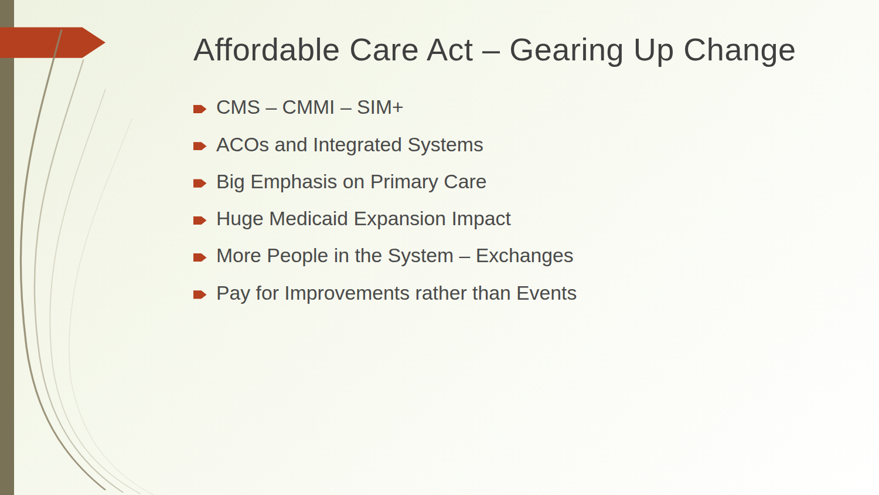Affordable Care Act – Gearing Up Change
CMS – CMMI – SIM+
ACOs and Integrated Systems
Big Emphasis on Primary Care
Huge Medicaid Expansion Impact
More People in the System – Exchanges
Pay for Improvements rather than Events